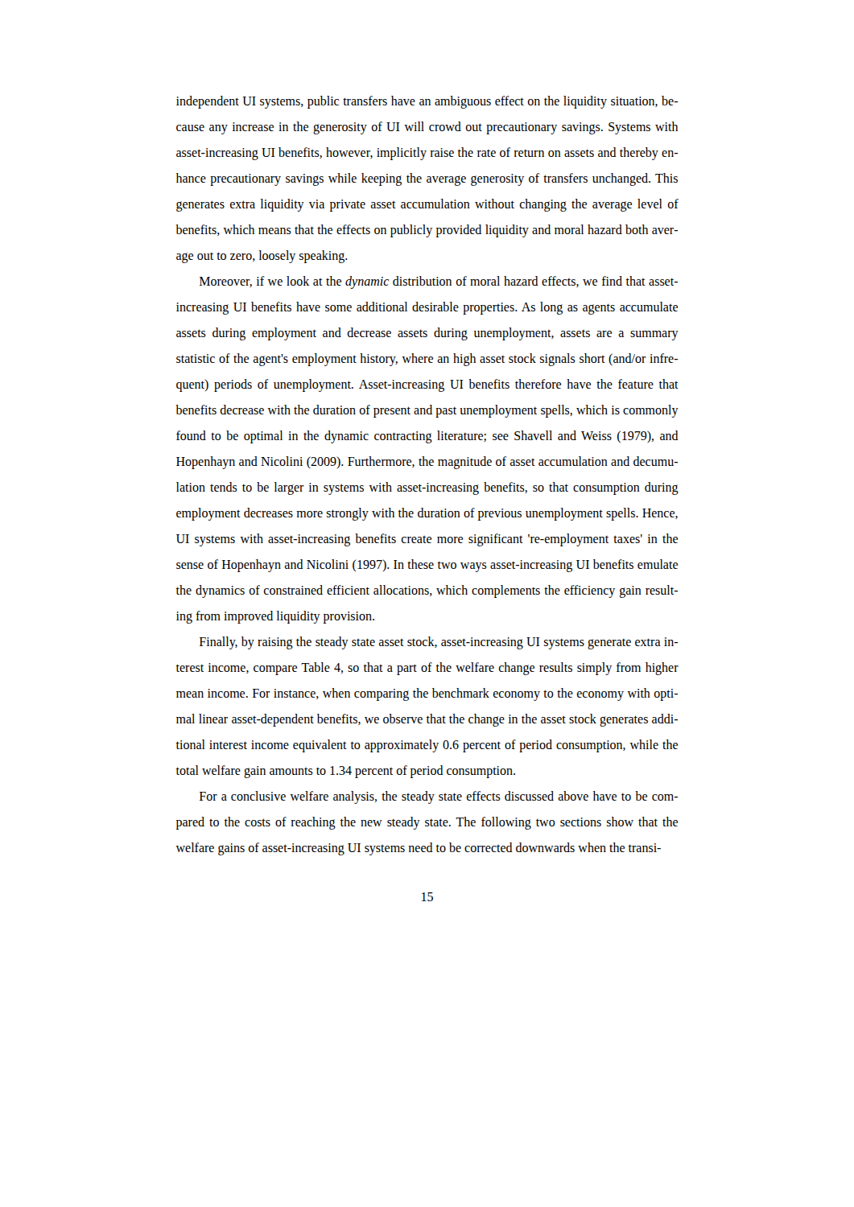independent UI systems, public transfers have an ambiguous effect on the liquidity situation, because any increase in the generosity of UI will crowd out precautionary savings. Systems with asset-increasing UI benefits, however, implicitly raise the rate of return on assets and thereby enhance precautionary savings while keeping the average generosity of transfers unchanged. This generates extra liquidity via private asset accumulation without changing the average level of benefits, which means that the effects on publicly provided liquidity and moral hazard both average out to zero, loosely speaking.
Moreover, if we look at the dynamic distribution of moral hazard effects, we find that asset-increasing UI benefits have some additional desirable properties. As long as agents accumulate assets during employment and decrease assets during unemployment, assets are a summary statistic of the agent's employment history, where an high asset stock signals short (and/or infrequent) periods of unemployment. Asset-increasing UI benefits therefore have the feature that benefits decrease with the duration of present and past unemployment spells, which is commonly found to be optimal in the dynamic contracting literature; see Shavell and Weiss (1979), and Hopenhayn and Nicolini (2009). Furthermore, the magnitude of asset accumulation and decumulation tends to be larger in systems with asset-increasing benefits, so that consumption during employment decreases more strongly with the duration of previous unemployment spells. Hence, UI systems with asset-increasing benefits create more significant 're-employment taxes' in the sense of Hopenhayn and Nicolini (1997). In these two ways asset-increasing UI benefits emulate the dynamics of constrained efficient allocations, which complements the efficiency gain resulting from improved liquidity provision.
Finally, by raising the steady state asset stock, asset-increasing UI systems generate extra interest income, compare Table 4, so that a part of the welfare change results simply from higher mean income. For instance, when comparing the benchmark economy to the economy with optimal linear asset-dependent benefits, we observe that the change in the asset stock generates additional interest income equivalent to approximately 0.6 percent of period consumption, while the total welfare gain amounts to 1.34 percent of period consumption.
For a conclusive welfare analysis, the steady state effects discussed above have to be compared to the costs of reaching the new steady state. The following two sections show that the welfare gains of asset-increasing UI systems need to be corrected downwards when the transi-
15